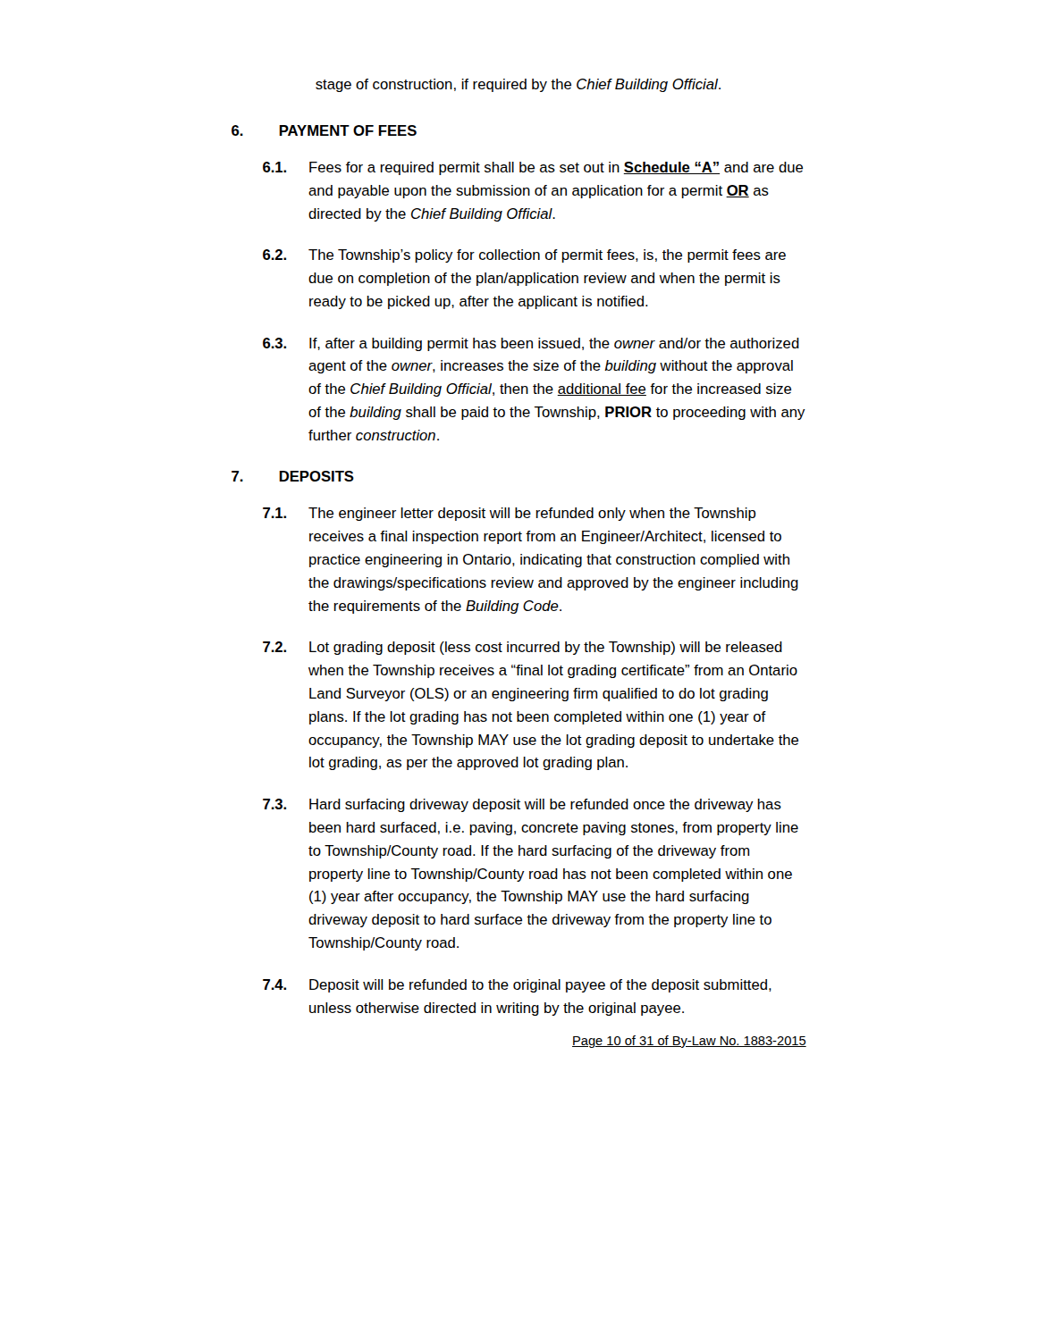stage of construction, if required by the Chief Building Official.
6. PAYMENT OF FEES
6.1.
Fees for a required permit shall be as set out in Schedule “A” and are due and payable upon the submission of an application for a permit OR as directed by the Chief Building Official.
6.2.
The Township’s policy for collection of permit fees, is, the permit fees are due on completion of the plan/application review and when the permit is ready to be picked up, after the applicant is notified.
6.3.
If, after a building permit has been issued, the owner and/or the authorized agent of the owner, increases the size of the building without the approval of the Chief Building Official, then the additional fee for the increased size of the building shall be paid to the Township, PRIOR to proceeding with any further construction.
7. DEPOSITS
7.1.
The engineer letter deposit will be refunded only when the Township receives a final inspection report from an Engineer/Architect, licensed to practice engineering in Ontario, indicating that construction complied with the drawings/specifications review and approved by the engineer including the requirements of the Building Code.
7.2.
Lot grading deposit (less cost incurred by the Township) will be released when the Township receives a “final lot grading certificate” from an Ontario Land Surveyor (OLS) or an engineering firm qualified to do lot grading plans. If the lot grading has not been completed within one (1) year of occupancy, the Township MAY use the lot grading deposit to undertake the lot grading, as per the approved lot grading plan.
7.3.
Hard surfacing driveway deposit will be refunded once the driveway has been hard surfaced, i.e. paving, concrete paving stones, from property line to Township/County road. If the hard surfacing of the driveway from property line to Township/County road has not been completed within one (1) year after occupancy, the Township MAY use the hard surfacing driveway deposit to hard surface the driveway from the property line to Township/County road.
7.4.
Deposit will be refunded to the original payee of the deposit submitted, unless otherwise directed in writing by the original payee.
Page 10 of 31 of By-Law No. 1883-2015